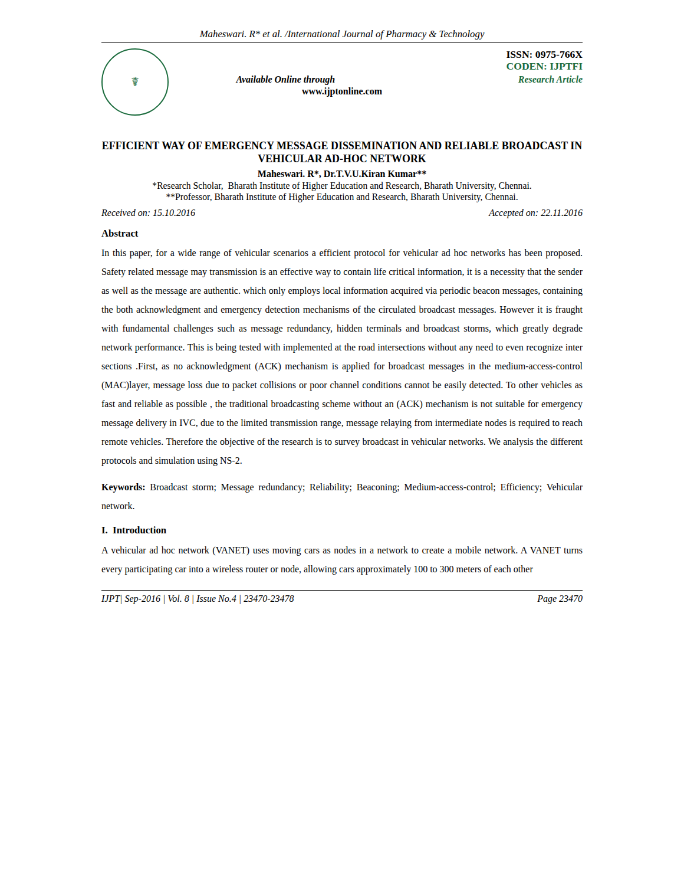Maheswari. R* et al. /International Journal of Pharmacy & Technology
☤
ISSN: 0975-766X
CODEN: IJPTFI
Available Online through Research Article
www.ijptonline.com
Efficient Way of Emergency Message Dissemination and Reliable Broadcast in Vehicular Ad-Hoc Network
Maheswari. R*, Dr.T.V.U.Kiran Kumar**
*Research Scholar, Bharath Institute of Higher Education and Research, Bharath University, Chennai.
**Professor, Bharath Institute of Higher Education and Research, Bharath University, Chennai.
Received on: 15.10.2016 Accepted on: 22.11.2016
Abstract
In this paper, for a wide range of vehicular scenarios a efficient protocol for vehicular ad hoc networks has been proposed. Safety related message may transmission is an effective way to contain life critical information, it is a necessity that the sender as well as the message are authentic. which only employs local information acquired via periodic beacon messages, containing the both acknowledgment and emergency detection mechanisms of the circulated broadcast messages. However it is fraught with fundamental challenges such as message redundancy, hidden terminals and broadcast storms, which greatly degrade network performance. This is being tested with implemented at the road intersections without any need to even recognize inter sections .First, as no acknowledgment (ACK) mechanism is applied for broadcast messages in the medium-access-control (MAC)layer, message loss due to packet collisions or poor channel conditions cannot be easily detected. To other vehicles as fast and reliable as possible , the traditional broadcasting scheme without an (ACK) mechanism is not suitable for emergency message delivery in IVC, due to the limited transmission range, message relaying from intermediate nodes is required to reach remote vehicles. Therefore the objective of the research is to survey broadcast in vehicular networks. We analysis the different protocols and simulation using NS-2.
Keywords: Broadcast storm; Message redundancy; Reliability; Beaconing; Medium-access-control; Efficiency; Vehicular network.
I. Introduction
A vehicular ad hoc network (VANET) uses moving cars as nodes in a network to create a mobile network. A VANET turns every participating car into a wireless router or node, allowing cars approximately 100 to 300 meters of each other
IJPT| Sep-2016 | Vol. 8 | Issue No.4 | 23470-23478 Page 23470